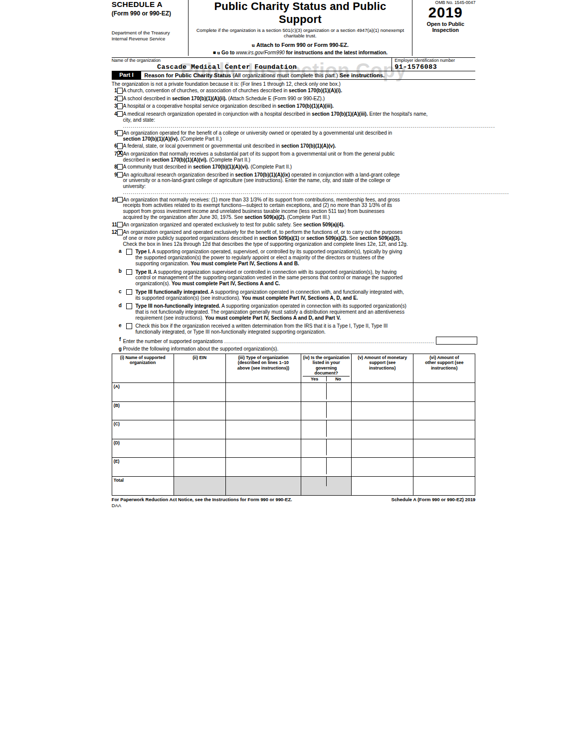Public Inspection Copy
SCHEDULE A
(Form 990 or 990-EZ)
Department of the Treasury
Internal Revenue Service
Public Charity Status and Public Support
Complete if the organization is a section 501(c)(3) organization or a section 4947(a)(1) nonexempt charitable trust.
u Attach to Form 990 or Form 990-EZ.
■ u Go to www.irs.gov/Form990 for instructions and the latest information.
OMB No. 1545-0047
2019
Open to Public
Inspection
Name of the organization
Cascade Medical Center Foundation
Employer identification number
91-1576083
Part I
Reason for Public Charity Status (All organizations must complete this part.) See instructions.
The organization is not a private foundation because it is: (For lines 1 through 12, check only one box.)
| 1 | | A church, convention of churches, or association of churches described in section 170(b)(1)(A)(i). |
| 2 | | A school described in section 170(b)(1)(A)(ii). (Attach Schedule E (Form 990 or 990-EZ).) |
| 3 | | A hospital or a cooperative hospital service organization described in section 170(b)(1)(A)(iii). |
| 4 | | A medical research organization operated in conjunction with a hospital described in section 170(b)(1)(A)(iii). Enter the hospital's name, city, and state: .......................................................................................................................................................................................... |
| 5 | | An organization operated for the benefit of a college or university owned or operated by a governmental unit described in section 170(b)(1)(A)(iv). (Complete Part II.) |
| 6 | | A federal, state, or local government or governmental unit described in section 170(b)(1)(A)(v). |
| 7 | | An organization that normally receives a substantial part of its support from a governmental unit or from the general public described in section 170(b)(1)(A)(vi). (Complete Part II.) |
| 8 | | A community trust described in section 170(b)(1)(A)(vi). (Complete Part II.) |
| 9 | | An agricultural research organization described in section 170(b)(1)(A)(ix) operated in conjunction with a land-grant college or university or a non-land-grant college of agriculture (see instructions). Enter the name, city, and state of the college or university: ................................................................................................................................................................................................. |
| 10 | | An organization that normally receives: (1) more than 33 1/3% of its support from contributions, membership fees, and gross receipts from activities related to its exempt functions—subject to certain exceptions, and (2) no more than 33 1/3% of its support from gross investment income and unrelated business taxable income (less section 511 tax) from businesses acquired by the organization after June 30, 1975. See section 509(a)(2). (Complete Part III.) |
| 11 | | An organization organized and operated exclusively to test for public safety. See section 509(a)(4). |
| 12 | | An organization organized and operated exclusively for the benefit of, to perform the functions of, or to carry out the purposes of one or more publicly supported organizations described in section 509(a)(1) or section 509(a)(2). See section 509(a)(3). Check the box in lines 12a through 12d that describes the type of supporting organization and complete lines 12e, 12f, and 12g. |
| | a | / / Type I. A supporting organization operated, supervised, or controlled by its supported organization(s), typically by giving the supported organization(s) the power to regularly appoint or elect a majority of the directors or trustees of the supporting organization. You must complete Part IV, Sections A and B. / |
| | b | / / Type II. A supporting organization supervised or controlled in connection with its supported organization(s), by having control or management of the supporting organization vested in the same persons that control or manage the supported organization(s). You must complete Part IV, Sections A and C. / |
| | c | / / Type III functionally integrated. A supporting organization operated in connection with, and functionally integrated with, its supported organization(s) (see instructions). You must complete Part IV, Sections A, D, and E. / |
| | d | / / Type III non-functionally integrated. A supporting organization operated in connection with its supported organization(s) that is not functionally integrated. The organization generally must satisfy a distribution requirement and an attentiveness requirement (see instructions). You must complete Part IV, Sections A and D, and Part V. / |
| | e | / / Check this box if the organization received a written determination from the IRS that it is a Type I, Type II, Type III functionally integrated, or Type III non-functionally integrated supporting organization. / |
| | f | Enter the number of supported organizations ......................................................................................................... |
| | g | Provide the following information about the supported organization(s). |
| (i) Name of supported organization | (ii) EIN | (iii) Type of organization (described on lines 1–10 above (see instructions)) | (iv) Is the organization listed in your governing document? Yes No | (v) Amount of monetary support (see instructions) | (vi) Amount of other support (see instructions) |
| --- | --- | --- | --- | --- | --- |
| (A) | | | | | |
| (B) | | | | | |
| (C) | | | | | |
| (D) | | | | | |
| (E) | | | | | |
| Total | | | | | |
For Paperwork Reduction Act Notice, see the Instructions for Form 990 or 990-EZ.
Schedule A (Form 990 or 990-EZ) 2019
DAA